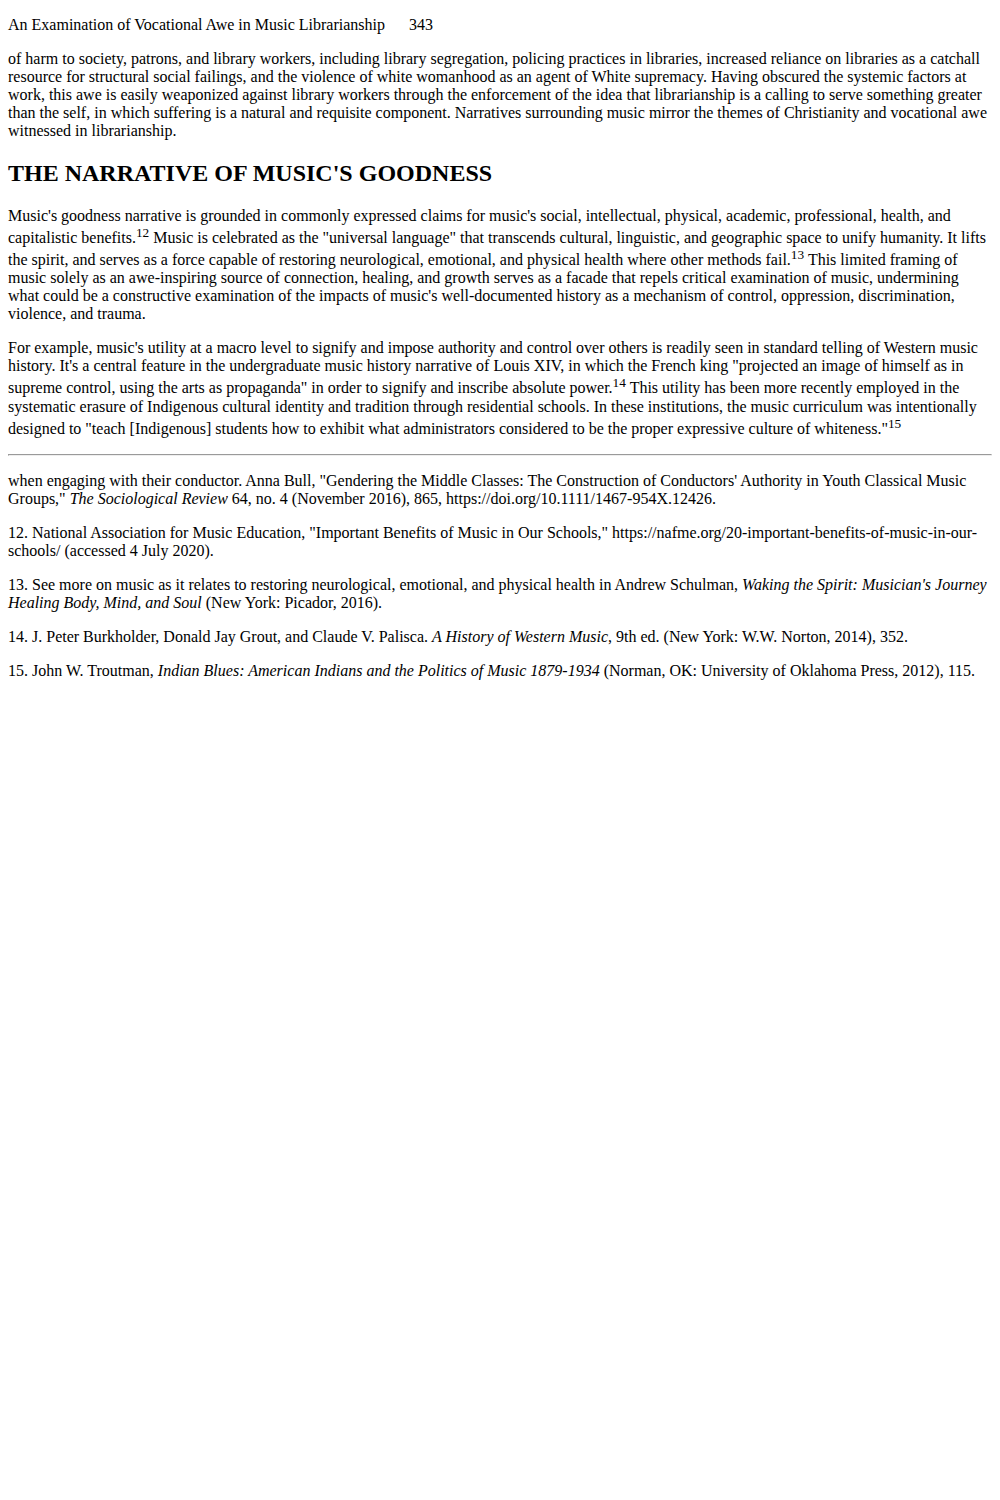An Examination of Vocational Awe in Music Librarianship 343
of harm to society, patrons, and library workers, including library segregation, policing practices in libraries, increased reliance on libraries as a catchall resource for structural social failings, and the violence of white womanhood as an agent of White supremacy. Having obscured the systemic factors at work, this awe is easily weaponized against library workers through the enforcement of the idea that librarianship is a calling to serve something greater than the self, in which suffering is a natural and requisite component. Narratives surrounding music mirror the themes of Christianity and vocational awe witnessed in librarianship.
THE NARRATIVE OF MUSIC'S GOODNESS
Music's goodness narrative is grounded in commonly expressed claims for music's social, intellectual, physical, academic, professional, health, and capitalistic benefits.12 Music is celebrated as the "universal language" that transcends cultural, linguistic, and geographic space to unify humanity. It lifts the spirit, and serves as a force capable of restoring neurological, emotional, and physical health where other methods fail.13 This limited framing of music solely as an awe-inspiring source of connection, healing, and growth serves as a facade that repels critical examination of music, undermining what could be a constructive examination of the impacts of music's well-documented history as a mechanism of control, oppression, discrimination, violence, and trauma.
For example, music's utility at a macro level to signify and impose authority and control over others is readily seen in standard telling of Western music history. It's a central feature in the undergraduate music history narrative of Louis XIV, in which the French king "projected an image of himself as in supreme control, using the arts as propaganda" in order to signify and inscribe absolute power.14 This utility has been more recently employed in the systematic erasure of Indigenous cultural identity and tradition through residential schools. In these institutions, the music curriculum was intentionally designed to "teach [Indigenous] students how to exhibit what administrators considered to be the proper expressive culture of whiteness."15
when engaging with their conductor. Anna Bull, "Gendering the Middle Classes: The Construction of Conductors' Authority in Youth Classical Music Groups," The Sociological Review 64, no. 4 (November 2016), 865, https://doi.org/10.1111/1467-954X.12426.
12. National Association for Music Education, "Important Benefits of Music in Our Schools," https://nafme.org/20-important-benefits-of-music-in-our-schools/ (accessed 4 July 2020).
13. See more on music as it relates to restoring neurological, emotional, and physical health in Andrew Schulman, Waking the Spirit: Musician's Journey Healing Body, Mind, and Soul (New York: Picador, 2016).
14. J. Peter Burkholder, Donald Jay Grout, and Claude V. Palisca. A History of Western Music, 9th ed. (New York: W.W. Norton, 2014), 352.
15. John W. Troutman, Indian Blues: American Indians and the Politics of Music 1879-1934 (Norman, OK: University of Oklahoma Press, 2012), 115.